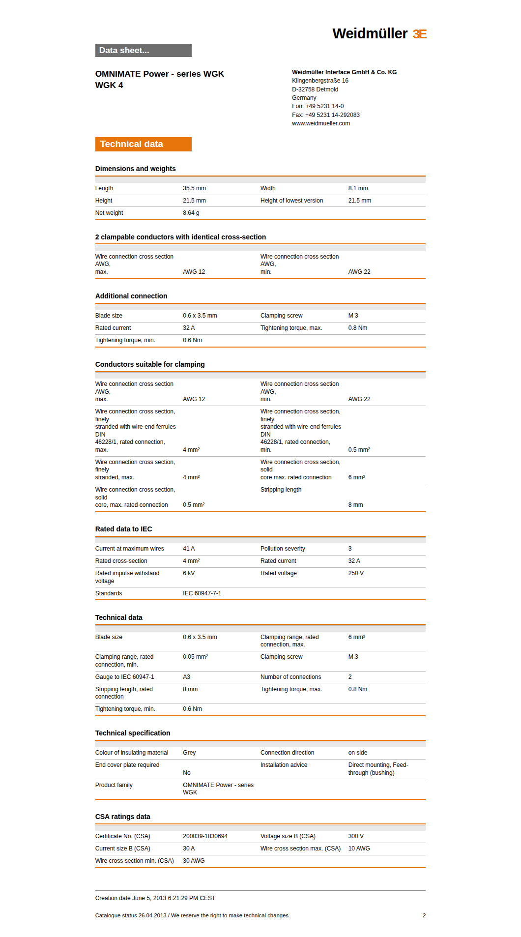Weidmüller 3E
Data sheet...
OMNIMATE Power - series WGK
WGK 4
Weidmüller Interface GmbH & Co. KG
Klingenbergstraße 16
D-32758 Detmold
Germany
Fon: +49 5231 14-0
Fax: +49 5231 14-292083
www.weidmueller.com
Technical data
Dimensions and weights
| Length | 35.5 mm | Width | 8.1 mm |
| Height | 21.5 mm | Height of lowest version | 21.5 mm |
| Net weight | 8.64 g | | |
2 clampable conductors with identical cross-section
| Wire connection cross section AWG, max. | AWG 12 | Wire connection cross section AWG, min. | AWG 22 |
Additional connection
| Blade size | 0.6 x 3.5 mm | Clamping screw | M 3 |
| Rated current | 32 A | Tightening torque, max. | 0.8 Nm |
| Tightening torque, min. | 0.6 Nm | | |
Conductors suitable for clamping
| Wire connection cross section AWG, max. | AWG 12 | Wire connection cross section AWG, min. | AWG 22 |
| Wire connection cross section, finely stranded with wire-end ferrules DIN 46228/1, rated connection, max. | 4 mm² | Wire connection cross section, finely stranded with wire-end ferrules DIN 46228/1, rated connection, min. | 0.5 mm² |
| Wire connection cross section, finely stranded, max. | 4 mm² | Wire connection cross section, solid core max. rated connection | 6 mm² |
| Wire connection cross section, solid core, max. rated connection | 0.5 mm² | Stripping length | 8 mm |
Rated data to IEC
| Current at maximum wires | 41 A | Pollution severity | 3 |
| Rated cross-section | 4 mm² | Rated current | 32 A |
| Rated impulse withstand voltage | 6 kV | Rated voltage | 250 V |
| Standards | IEC 60947-7-1 | | |
Technical data
| Blade size | 0.6 x 3.5 mm | Clamping range, rated connection, max. | 6 mm² |
| Clamping range, rated connection, min. | 0.05 mm² | Clamping screw | M 3 |
| Gauge to IEC 60947-1 | A3 | Number of connections | 2 |
| Stripping length, rated connection | 8 mm | Tightening torque, max. | 0.8 Nm |
| Tightening torque, min. | 0.6 Nm | | |
Technical specification
| Colour of insulating material | Grey | Connection direction | on side |
| End cover plate required | No | Installation advice | Direct mounting, Feed- through (bushing) |
| Product family | OMNIMATE Power - series WGK | | |
CSA ratings data
| Certificate No. (CSA) | 200039-1830694 | Voltage size B (CSA) | 300 V |
| Current size B (CSA) | 30 A | Wire cross section max. (CSA) | 10 AWG |
| Wire cross section min. (CSA) | 30 AWG | | |
Creation date June 5, 2013 6:21:29 PM CEST
Catalogue status 26.04.2013 / We reserve the right to make technical changes. 2